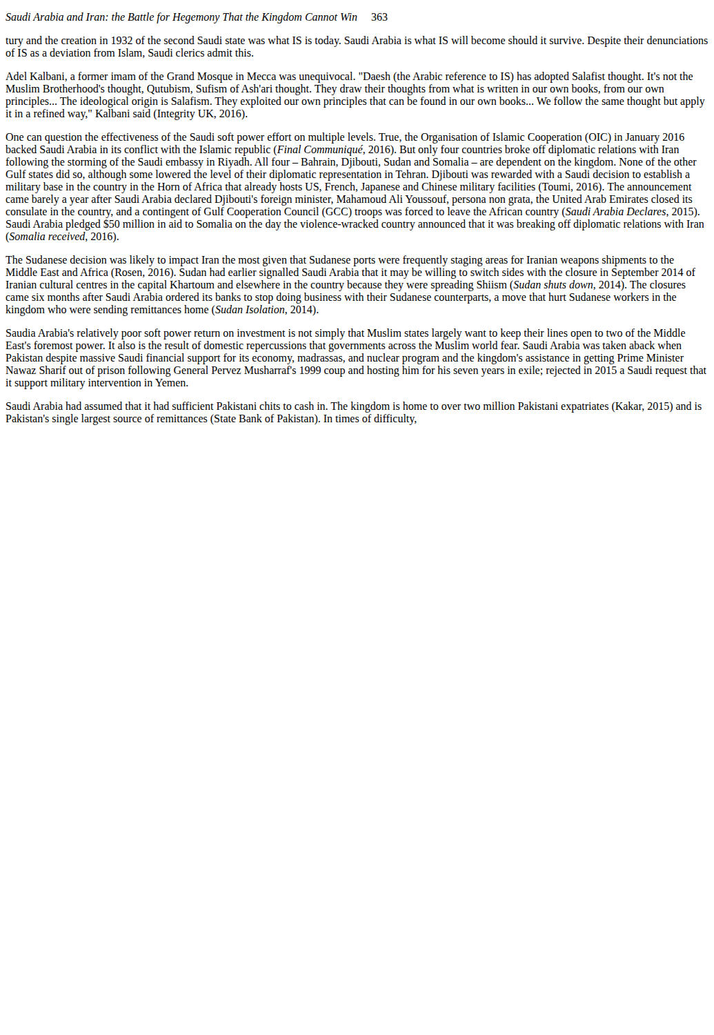Saudi Arabia and Iran: the Battle for Hegemony That the Kingdom Cannot Win 363
tury and the creation in 1932 of the second Saudi state was what IS is today. Saudi Arabia is what IS will become should it survive. Despite their denunciations of IS as a deviation from Islam, Saudi clerics admit this.
Adel Kalbani, a former imam of the Grand Mosque in Mecca was unequivocal. "Daesh (the Arabic reference to IS) has adopted Salafist thought. It's not the Muslim Brotherhood's thought, Qutubism, Sufism of Ash'ari thought. They draw their thoughts from what is written in our own books, from our own principles... The ideological origin is Salafism. They exploited our own principles that can be found in our own books... We follow the same thought but apply it in a refined way," Kalbani said (Integrity UK, 2016).
One can question the effectiveness of the Saudi soft power effort on multiple levels. True, the Organisation of Islamic Cooperation (OIC) in January 2016 backed Saudi Arabia in its conflict with the Islamic republic (Final Communiqué, 2016). But only four countries broke off diplomatic relations with Iran following the storming of the Saudi embassy in Riyadh. All four – Bahrain, Djibouti, Sudan and Somalia – are dependent on the kingdom. None of the other Gulf states did so, although some lowered the level of their diplomatic representation in Tehran. Djibouti was rewarded with a Saudi decision to establish a military base in the country in the Horn of Africa that already hosts US, French, Japanese and Chinese military facilities (Toumi, 2016). The announcement came barely a year after Saudi Arabia declared Djibouti's foreign minister, Mahamoud Ali Youssouf, persona non grata, the United Arab Emirates closed its consulate in the country, and a contingent of Gulf Cooperation Council (GCC) troops was forced to leave the African country (Saudi Arabia Declares, 2015). Saudi Arabia pledged $50 million in aid to Somalia on the day the violence-wracked country announced that it was breaking off diplomatic relations with Iran (Somalia received, 2016).
The Sudanese decision was likely to impact Iran the most given that Sudanese ports were frequently staging areas for Iranian weapons shipments to the Middle East and Africa (Rosen, 2016). Sudan had earlier signalled Saudi Arabia that it may be willing to switch sides with the closure in September 2014 of Iranian cultural centres in the capital Khartoum and elsewhere in the country because they were spreading Shiism (Sudan shuts down, 2014). The closures came six months after Saudi Arabia ordered its banks to stop doing business with their Sudanese counterparts, a move that hurt Sudanese workers in the kingdom who were sending remittances home (Sudan Isolation, 2014).
Saudia Arabia's relatively poor soft power return on investment is not simply that Muslim states largely want to keep their lines open to two of the Middle East's foremost power. It also is the result of domestic repercussions that governments across the Muslim world fear. Saudi Arabia was taken aback when Pakistan despite massive Saudi financial support for its economy, madrassas, and nuclear program and the kingdom's assistance in getting Prime Minister Nawaz Sharif out of prison following General Pervez Musharraf's 1999 coup and hosting him for his seven years in exile; rejected in 2015 a Saudi request that it support military intervention in Yemen.
Saudi Arabia had assumed that it had sufficient Pakistani chits to cash in. The kingdom is home to over two million Pakistani expatriates (Kakar, 2015) and is Pakistan's single largest source of remittances (State Bank of Pakistan). In times of difficulty,